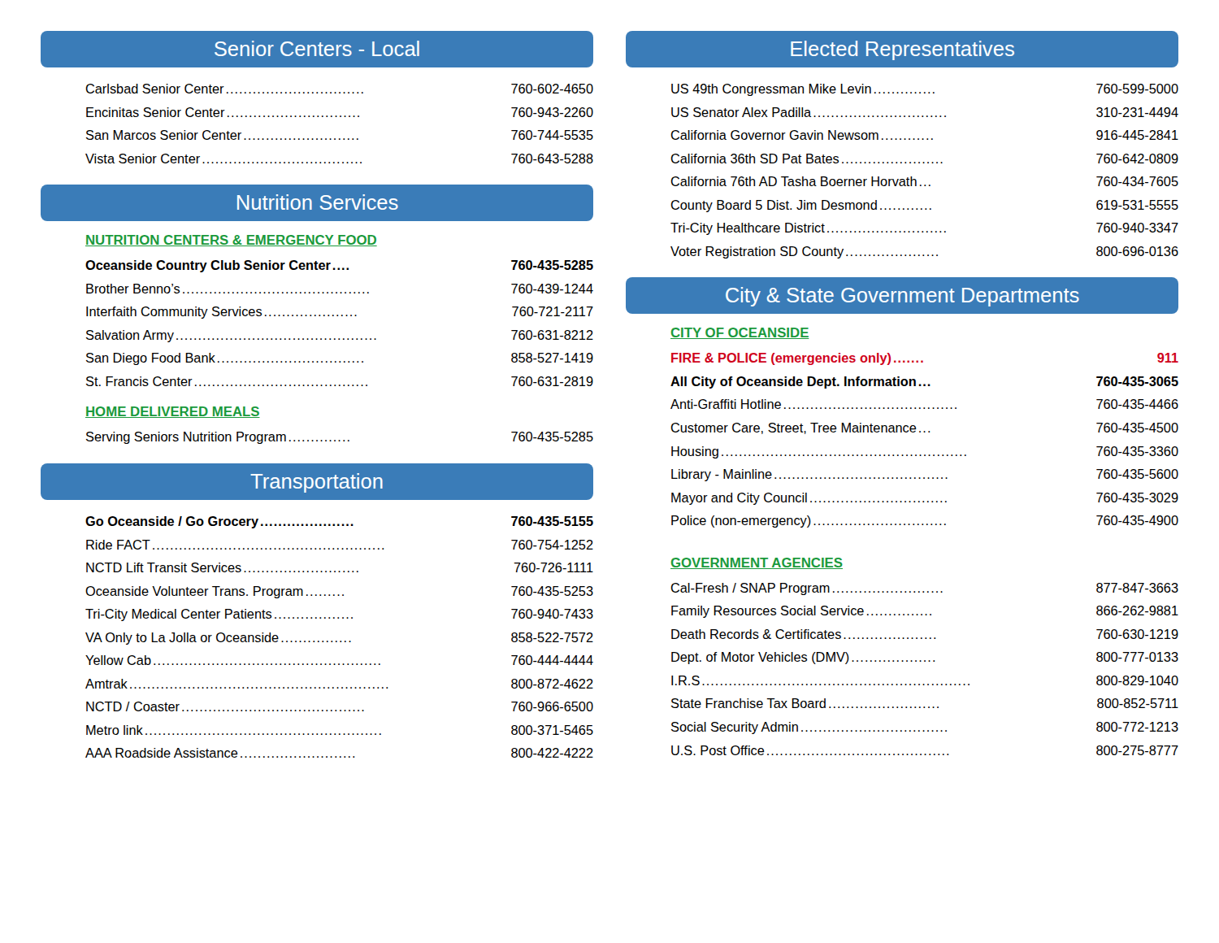Senior Centers - Local
Carlsbad Senior Center............................... 760-602-4650
Encinitas Senior Center.............................. 760-943-2260
San Marcos Senior Center.......................... 760-744-5535
Vista Senior Center.................................... 760-643-5288
Nutrition Services
NUTRITION CENTERS & EMERGENCY FOOD
Oceanside Country Club Senior Center.... 760-435-5285
Brother Benno’s.......................................... 760-439-1244
Interfaith Community Services..................... 760-721-2117
Salvation Army............................................. 760-631-8212
San Diego Food Bank................................. 858-527-1419
St. Francis Center....................................... 760-631-2819
HOME DELIVERED MEALS
Serving Seniors Nutrition Program.............. 760-435-5285
Transportation
Go Oceanside / Go Grocery..................... 760-435-5155
Ride FACT.................................................... 760-754-1252
NCTD Lift Transit Services.......................... 760-726-1111
Oceanside Volunteer Trans. Program......... 760-435-5253
Tri-City Medical Center Patients.................. 760-940-7433
VA Only to La Jolla or Oceanside................ 858-522-7572
Yellow Cab................................................... 760-444-4444
Amtrak.......................................................... 800-872-4622
NCTD / Coaster......................................... 760-966-6500
Metro link..................................................... 800-371-5465
AAA Roadside Assistance.......................... 800-422-4222
Elected Representatives
US 49th Congressman Mike Levin.............. 760-599-5000
US Senator Alex Padilla.............................. 310-231-4494
California Governor Gavin Newsom............ 916-445-2841
California 36th SD Pat Bates....................... 760-642-0809
California 76th AD Tasha Boerner Horvath... 760-434-7605
County Board 5 Dist. Jim Desmond............ 619-531-5555
Tri-City Healthcare District........................... 760-940-3347
Voter Registration SD County..................... 800-696-0136
City & State Government Departments
CITY OF OCEANSIDE
FIRE & POLICE (emergencies only)....... 911
All City of Oceanside Dept. Information... 760-435-3065
Anti-Graffiti Hotline....................................... 760-435-4466
Customer Care, Street, Tree Maintenance... 760-435-4500
Housing....................................................... 760-435-3360
Library - Mainline....................................... 760-435-5600
Mayor and City Council............................... 760-435-3029
Police (non-emergency).............................. 760-435-4900
GOVERNMENT AGENCIES
Cal-Fresh / SNAP Program......................... 877-847-3663
Family Resources Social Service............... 866-262-9881
Death Records & Certificates..................... 760-630-1219
Dept. of Motor Vehicles (DMV)................... 800-777-0133
I.R.S............................................................ 800-829-1040
State Franchise Tax Board......................... 800-852-5711
Social Security Admin................................. 800-772-1213
U.S. Post Office......................................... 800-275-8777